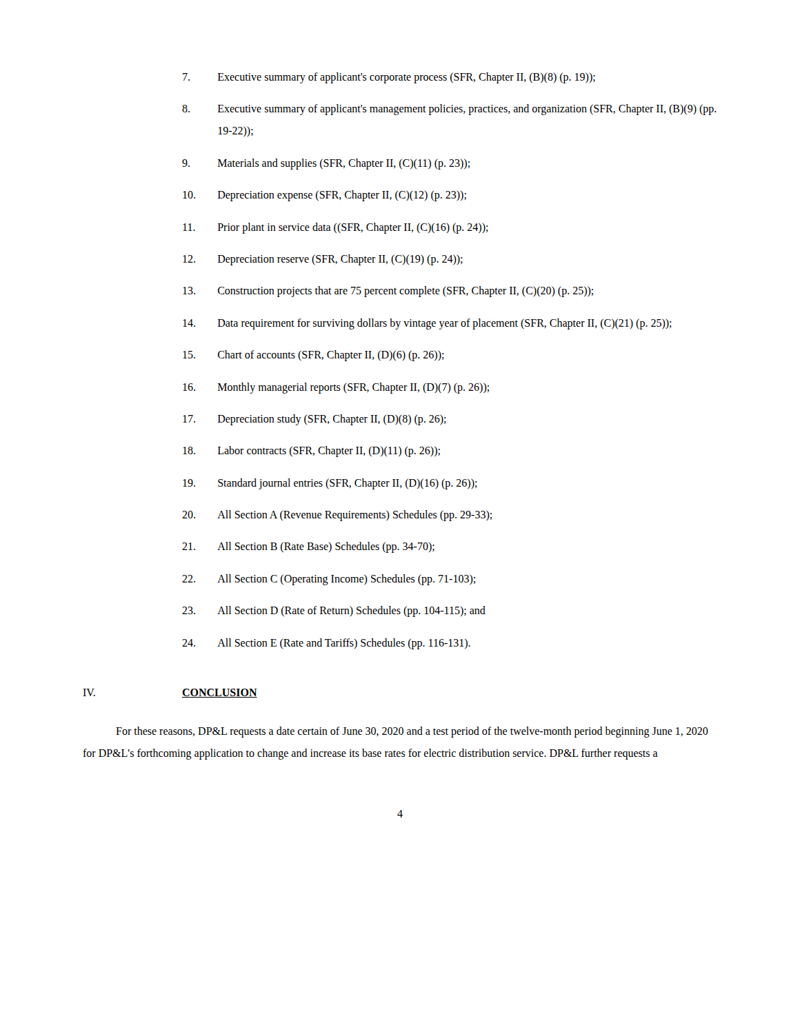7. Executive summary of applicant's corporate process (SFR, Chapter II, (B)(8) (p. 19));
8. Executive summary of applicant's management policies, practices, and organization (SFR, Chapter II, (B)(9) (pp. 19-22));
9. Materials and supplies (SFR, Chapter II, (C)(11) (p. 23));
10. Depreciation expense (SFR, Chapter II, (C)(12) (p. 23));
11. Prior plant in service data ((SFR, Chapter II, (C)(16) (p. 24));
12. Depreciation reserve (SFR, Chapter II, (C)(19) (p. 24));
13. Construction projects that are 75 percent complete (SFR, Chapter II, (C)(20) (p. 25));
14. Data requirement for surviving dollars by vintage year of placement (SFR, Chapter II, (C)(21) (p. 25));
15. Chart of accounts (SFR, Chapter II, (D)(6) (p. 26));
16. Monthly managerial reports (SFR, Chapter II, (D)(7) (p. 26));
17. Depreciation study (SFR, Chapter II, (D)(8) (p. 26);
18. Labor contracts (SFR, Chapter II, (D)(11) (p. 26));
19. Standard journal entries (SFR, Chapter II, (D)(16) (p. 26));
20. All Section A (Revenue Requirements) Schedules (pp. 29-33);
21. All Section B (Rate Base) Schedules (pp. 34-70);
22. All Section C (Operating Income) Schedules (pp. 71-103);
23. All Section D (Rate of Return) Schedules (pp. 104-115); and
24. All Section E (Rate and Tariffs) Schedules (pp. 116-131).
IV.
CONCLUSION
For these reasons, DP&L requests a date certain of June 30, 2020 and a test period of the twelve-month period beginning June 1, 2020 for DP&L's forthcoming application to change and increase its base rates for electric distribution service. DP&L further requests a
4